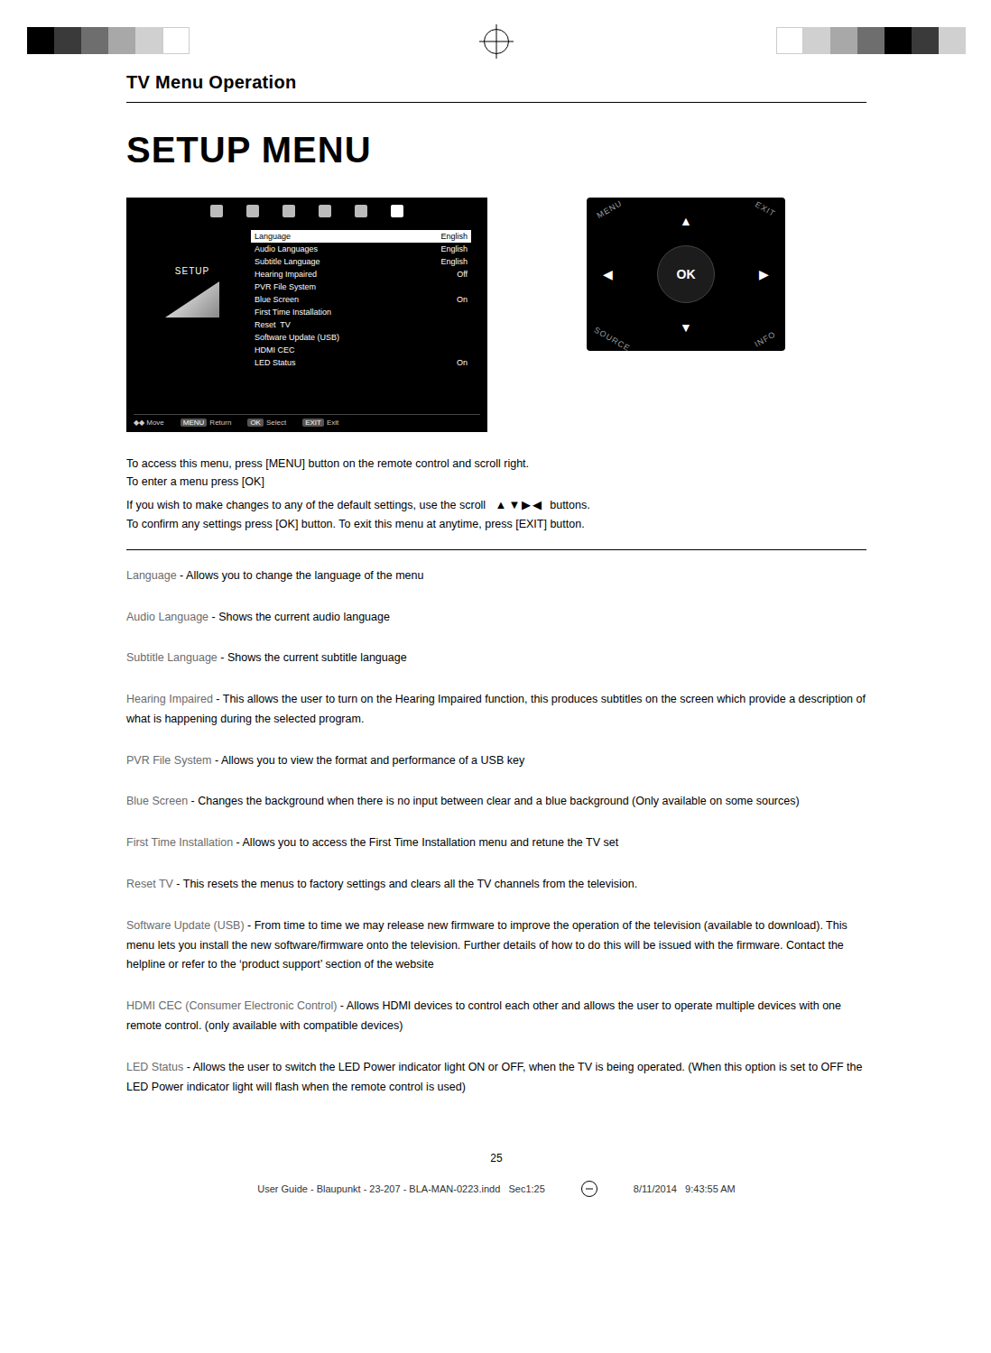TV Menu Operation
SETUP MENU
SETUP
Language English
Audio Languages English
Subtitle Language English
Hearing Impaired Off
PVR File System
Blue Screen On
First Time Installation
Reset TV
Software Update (USB)
HDMI CEC
LED Status On
◆◆ Move MENUReturn OKSelect EXITExit
MENU EXIT SOURCE INFO ▲ ▼ ◀ ▶
OK
To access this menu, press [MENU] button on the remote control and scroll right.
To enter a menu press [OK]
If you wish to make changes to any of the default settings, use the scroll ▲▼▶◀ buttons.
To confirm any settings press [OK] button. To exit this menu at anytime, press [EXIT] button.
Language
- Allows you to change the language of the menu
Audio Language
- Shows the current audio language
Subtitle Language
- Shows the current subtitle language
Hearing Impaired
- This allows the user to turn on the Hearing Impaired function, this produces subtitles on the screen which provide a description of what is happening during the selected program.
PVR File System
- Allows you to view the format and performance of a USB key
Blue Screen
- Changes the background when there is no input between clear and a blue background (Only available on some sources)
First Time Installation
- Allows you to access the First Time Installation menu and retune the TV set
Reset TV
- This resets the menus to factory settings and clears all the TV channels from the television.
Software Update (USB)
- From time to time we may release new firmware to improve the operation of the television (available to download). This menu lets you install the new software/firmware onto the television. Further details of how to do this will be issued with the firmware. Contact the helpline or refer to the ‘product support’ section of the website
HDMI CEC (Consumer Electronic Control)
- Allows HDMI devices to control each other and allows the user to operate multiple devices with one remote control. (only available with compatible devices)
LED Status
- Allows the user to switch the LED Power indicator light ON or OFF, when the TV is being operated. (When this option is set to OFF the LED Power indicator light will flash when the remote control is used)
25
User Guide - Blaupunkt - 23-207 - BLA-MAN-0223.indd Sec1:25 8/11/2014 9:43:55 AM